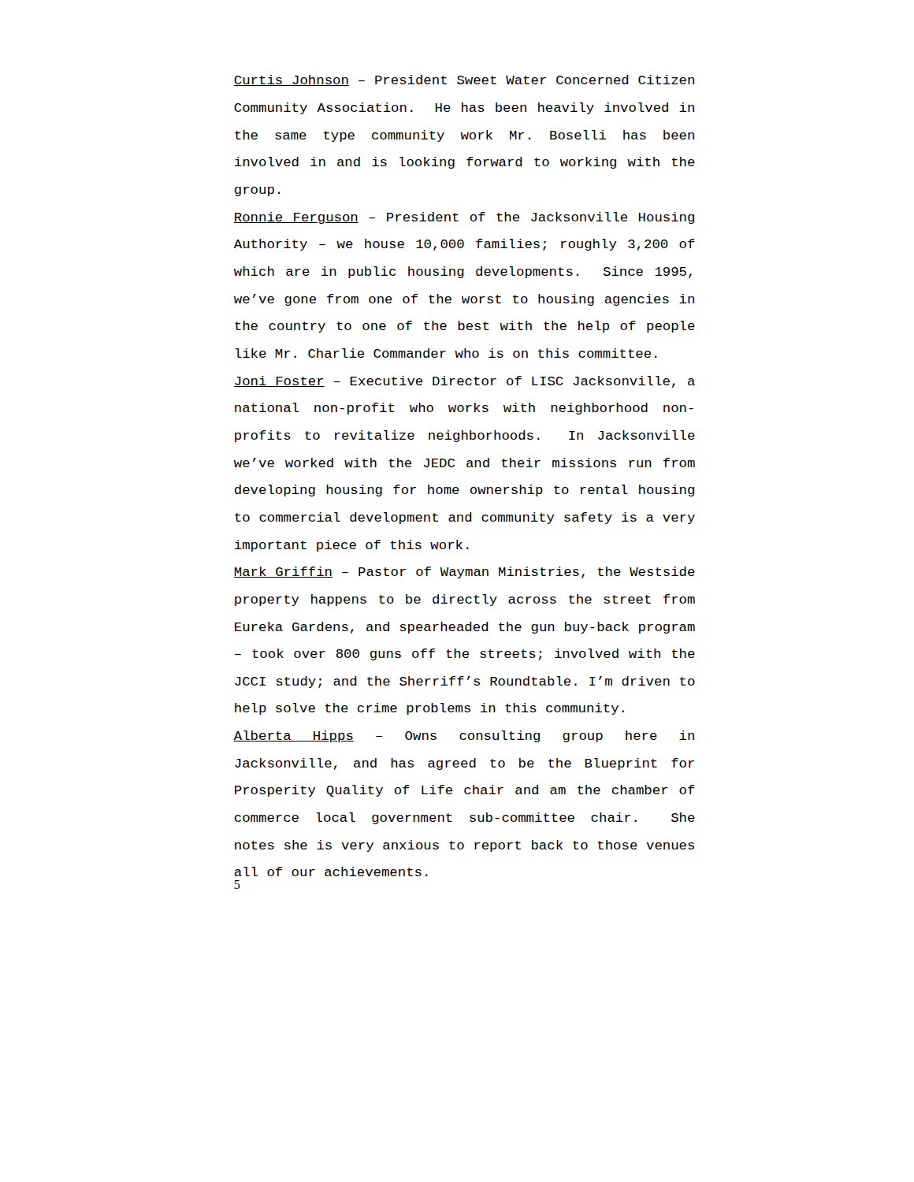Curtis Johnson – President Sweet Water Concerned Citizen Community Association. He has been heavily involved in the same type community work Mr. Boselli has been involved in and is looking forward to working with the group.
Ronnie Ferguson – President of the Jacksonville Housing Authority – we house 10,000 families; roughly 3,200 of which are in public housing developments. Since 1995, we’ve gone from one of the worst to housing agencies in the country to one of the best with the help of people like Mr. Charlie Commander who is on this committee.
Joni Foster – Executive Director of LISC Jacksonville, a national non-profit who works with neighborhood non-profits to revitalize neighborhoods. In Jacksonville we’ve worked with the JEDC and their missions run from developing housing for home ownership to rental housing to commercial development and community safety is a very important piece of this work.
Mark Griffin – Pastor of Wayman Ministries, the Westside property happens to be directly across the street from Eureka Gardens, and spearheaded the gun buy-back program – took over 800 guns off the streets; involved with the JCCI study; and the Sherriff’s Roundtable. I’m driven to help solve the crime problems in this community.
Alberta Hipps – Owns consulting group here in Jacksonville, and has agreed to be the Blueprint for Prosperity Quality of Life chair and am the chamber of commerce local government sub-committee chair. She notes she is very anxious to report back to those venues all of our achievements.
5